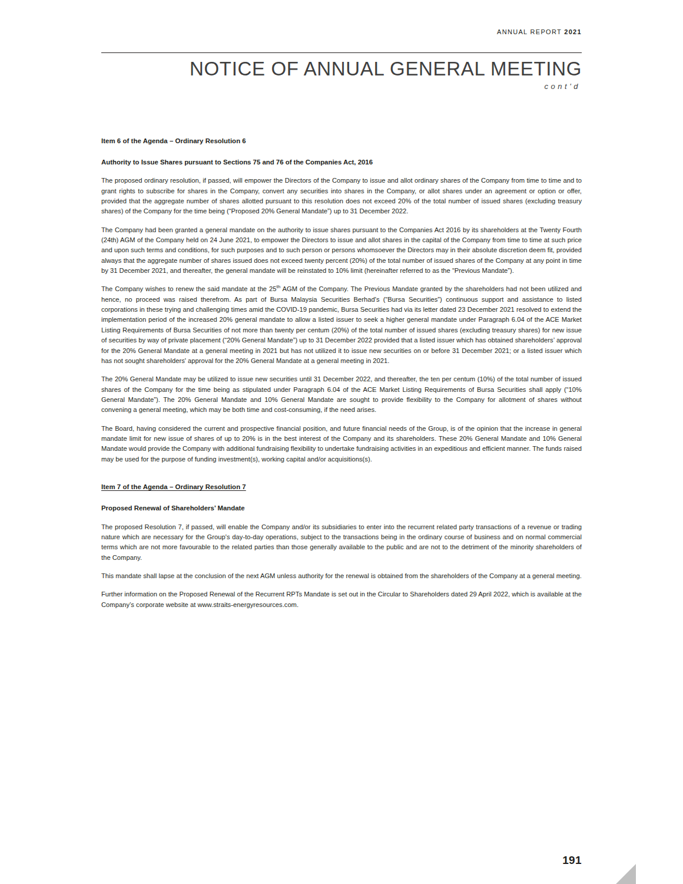Annual Report 2021
NOTICE OF ANNUAL GENERAL MEETING cont'd
Item 6 of the Agenda – Ordinary Resolution 6
Authority to Issue Shares pursuant to Sections 75 and 76 of the Companies Act, 2016
The proposed ordinary resolution, if passed, will empower the Directors of the Company to issue and allot ordinary shares of the Company from time to time and to grant rights to subscribe for shares in the Company, convert any securities into shares in the Company, or allot shares under an agreement or option or offer, provided that the aggregate number of shares allotted pursuant to this resolution does not exceed 20% of the total number of issued shares (excluding treasury shares) of the Company for the time being (“Proposed 20% General Mandate”) up to 31 December 2022.
The Company had been granted a general mandate on the authority to issue shares pursuant to the Companies Act 2016 by its shareholders at the Twenty Fourth (24th) AGM of the Company held on 24 June 2021, to empower the Directors to issue and allot shares in the capital of the Company from time to time at such price and upon such terms and conditions, for such purposes and to such person or persons whomsoever the Directors may in their absolute discretion deem fit, provided always that the aggregate number of shares issued does not exceed twenty percent (20%) of the total number of issued shares of the Company at any point in time by 31 December 2021, and thereafter, the general mandate will be reinstated to 10% limit (hereinafter referred to as the “Previous Mandate”).
The Company wishes to renew the said mandate at the 25th AGM of the Company. The Previous Mandate granted by the shareholders had not been utilized and hence, no proceed was raised therefrom. As part of Bursa Malaysia Securities Berhad's (“Bursa Securities”) continuous support and assistance to listed corporations in these trying and challenging times amid the COVID-19 pandemic, Bursa Securities had via its letter dated 23 December 2021 resolved to extend the implementation period of the increased 20% general mandate to allow a listed issuer to seek a higher general mandate under Paragraph 6.04 of the ACE Market Listing Requirements of Bursa Securities of not more than twenty per centum (20%) of the total number of issued shares (excluding treasury shares) for new issue of securities by way of private placement (“20% General Mandate”) up to 31 December 2022 provided that a listed issuer which has obtained shareholders’ approval for the 20% General Mandate at a general meeting in 2021 but has not utilized it to issue new securities on or before 31 December 2021; or a listed issuer which has not sought shareholders' approval for the 20% General Mandate at a general meeting in 2021.
The 20% General Mandate may be utilized to issue new securities until 31 December 2022, and thereafter, the ten per centum (10%) of the total number of issued shares of the Company for the time being as stipulated under Paragraph 6.04 of the ACE Market Listing Requirements of Bursa Securities shall apply (“10% General Mandate”). The 20% General Mandate and 10% General Mandate are sought to provide flexibility to the Company for allotment of shares without convening a general meeting, which may be both time and cost-consuming, if the need arises.
The Board, having considered the current and prospective financial position, and future financial needs of the Group, is of the opinion that the increase in general mandate limit for new issue of shares of up to 20% is in the best interest of the Company and its shareholders. These 20% General Mandate and 10% General Mandate would provide the Company with additional fundraising flexibility to undertake fundraising activities in an expeditious and efficient manner. The funds raised may be used for the purpose of funding investment(s), working capital and/or acquisitions(s).
Item 7 of the Agenda – Ordinary Resolution 7
Proposed Renewal of Shareholders’ Mandate
The proposed Resolution 7, if passed, will enable the Company and/or its subsidiaries to enter into the recurrent related party transactions of a revenue or trading nature which are necessary for the Group's day-to-day operations, subject to the transactions being in the ordinary course of business and on normal commercial terms which are not more favourable to the related parties than those generally available to the public and are not to the detriment of the minority shareholders of the Company.
This mandate shall lapse at the conclusion of the next AGM unless authority for the renewal is obtained from the shareholders of the Company at a general meeting.
Further information on the Proposed Renewal of the Recurrent RPTs Mandate is set out in the Circular to Shareholders dated 29 April 2022, which is available at the Company’s corporate website at www.straits-energyresources.com.
191